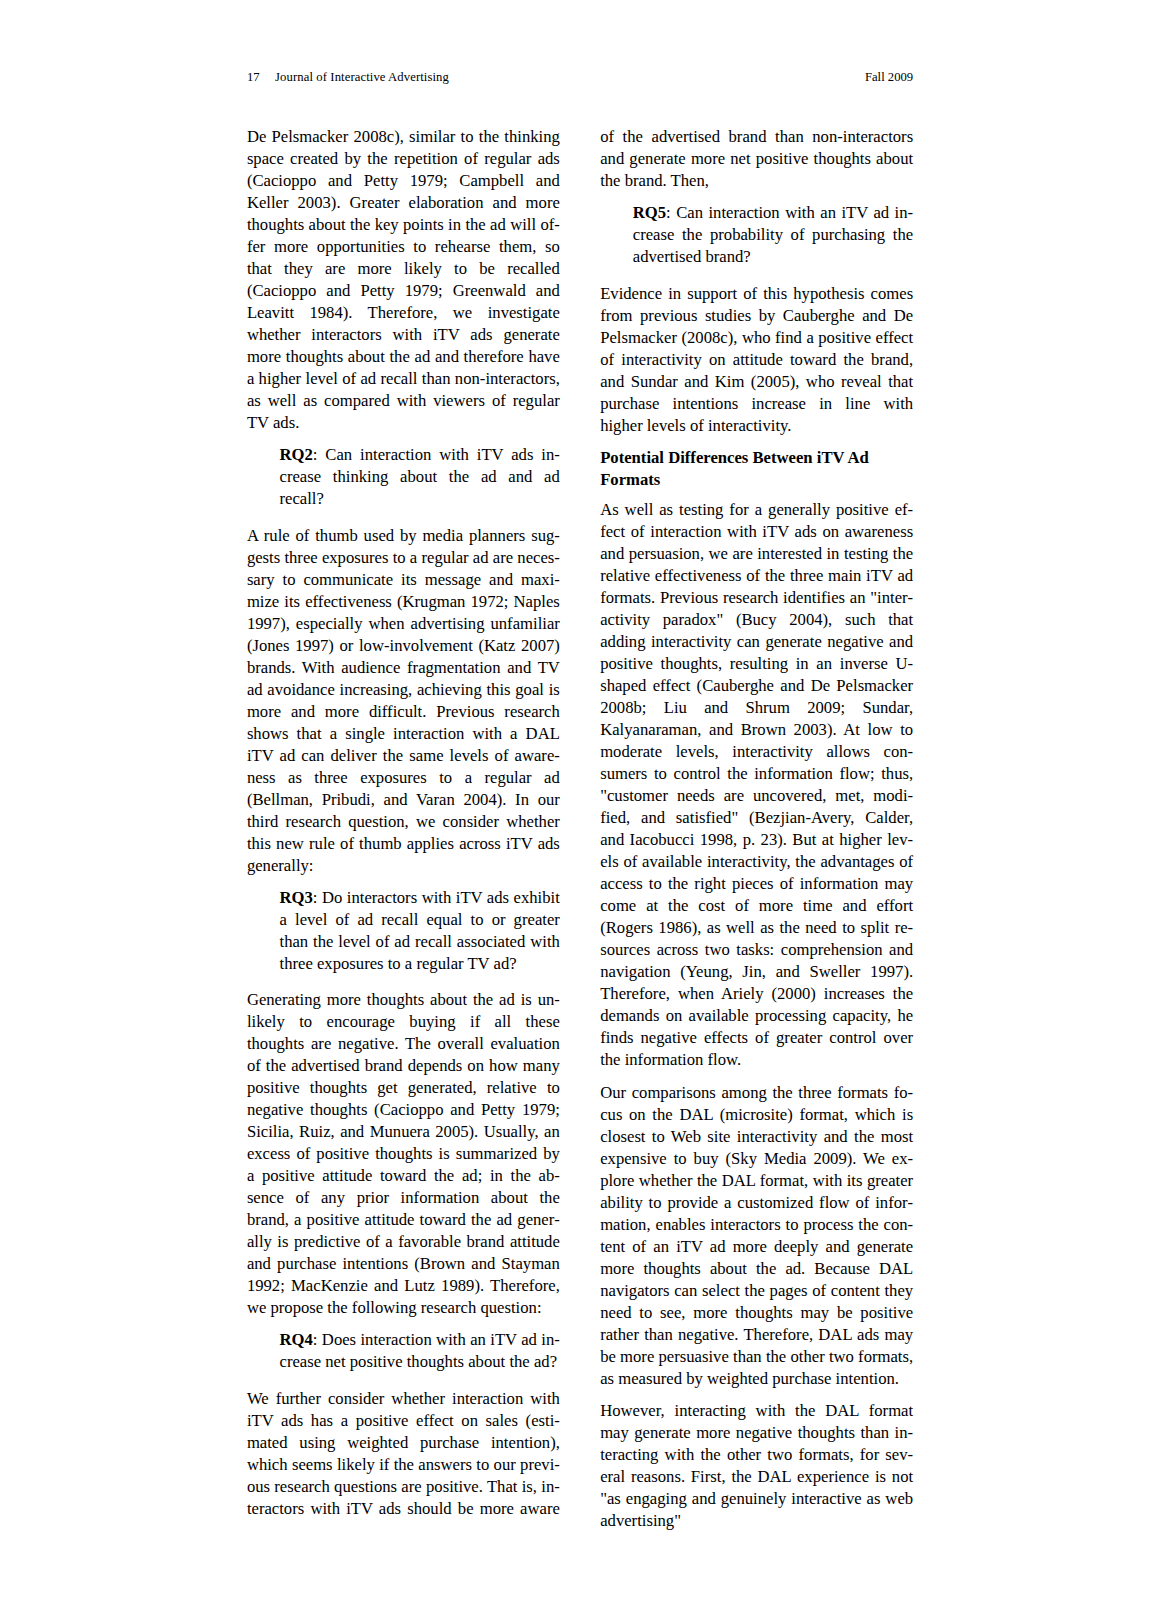17 Journal of Interactive Advertising
Fall 2009
De Pelsmacker 2008c), similar to the thinking space created by the repetition of regular ads (Cacioppo and Petty 1979; Campbell and Keller 2003). Greater elaboration and more thoughts about the key points in the ad will offer more opportunities to rehearse them, so that they are more likely to be recalled (Cacioppo and Petty 1979; Greenwald and Leavitt 1984). Therefore, we investigate whether interactors with iTV ads generate more thoughts about the ad and therefore have a higher level of ad recall than non-interactors, as well as compared with viewers of regular TV ads.
RQ2: Can interaction with iTV ads increase thinking about the ad and ad recall?
A rule of thumb used by media planners suggests three exposures to a regular ad are necessary to communicate its message and maximize its effectiveness (Krugman 1972; Naples 1997), especially when advertising unfamiliar (Jones 1997) or low-involvement (Katz 2007) brands. With audience fragmentation and TV ad avoidance increasing, achieving this goal is more and more difficult. Previous research shows that a single interaction with a DAL iTV ad can deliver the same levels of awareness as three exposures to a regular ad (Bellman, Pribudi, and Varan 2004). In our third research question, we consider whether this new rule of thumb applies across iTV ads generally:
RQ3: Do interactors with iTV ads exhibit a level of ad recall equal to or greater than the level of ad recall associated with three exposures to a regular TV ad?
Generating more thoughts about the ad is unlikely to encourage buying if all these thoughts are negative. The overall evaluation of the advertised brand depends on how many positive thoughts get generated, relative to negative thoughts (Cacioppo and Petty 1979; Sicilia, Ruiz, and Munuera 2005). Usually, an excess of positive thoughts is summarized by a positive attitude toward the ad; in the absence of any prior information about the brand, a positive attitude toward the ad generally is predictive of a favorable brand attitude and purchase intentions (Brown and Stayman 1992; MacKenzie and Lutz 1989). Therefore, we propose the following research question:
RQ4: Does interaction with an iTV ad increase net positive thoughts about the ad?
We further consider whether interaction with iTV ads has a positive effect on sales (estimated using weighted purchase intention), which seems likely if the answers to our previous research questions are positive. That is, interactors with iTV ads should be more aware of the advertised brand than non-interactors and generate more net positive thoughts about the brand. Then,
RQ5: Can interaction with an iTV ad increase the probability of purchasing the advertised brand?
Evidence in support of this hypothesis comes from previous studies by Cauberghe and De Pelsmacker (2008c), who find a positive effect of interactivity on attitude toward the brand, and Sundar and Kim (2005), who reveal that purchase intentions increase in line with higher levels of interactivity.
Potential Differences Between iTV Ad Formats
As well as testing for a generally positive effect of interaction with iTV ads on awareness and persuasion, we are interested in testing the relative effectiveness of the three main iTV ad formats. Previous research identifies an "interactivity paradox" (Bucy 2004), such that adding interactivity can generate negative and positive thoughts, resulting in an inverse U-shaped effect (Cauberghe and De Pelsmacker 2008b; Liu and Shrum 2009; Sundar, Kalyanaraman, and Brown 2003). At low to moderate levels, interactivity allows consumers to control the information flow; thus, "customer needs are uncovered, met, modified, and satisfied" (Bezjian-Avery, Calder, and Iacobucci 1998, p. 23). But at higher levels of available interactivity, the advantages of access to the right pieces of information may come at the cost of more time and effort (Rogers 1986), as well as the need to split resources across two tasks: comprehension and navigation (Yeung, Jin, and Sweller 1997). Therefore, when Ariely (2000) increases the demands on available processing capacity, he finds negative effects of greater control over the information flow.
Our comparisons among the three formats focus on the DAL (microsite) format, which is closest to Web site interactivity and the most expensive to buy (Sky Media 2009). We explore whether the DAL format, with its greater ability to provide a customized flow of information, enables interactors to process the content of an iTV ad more deeply and generate more thoughts about the ad. Because DAL navigators can select the pages of content they need to see, more thoughts may be positive rather than negative. Therefore, DAL ads may be more persuasive than the other two formats, as measured by weighted purchase intention.
However, interacting with the DAL format may generate more negative thoughts than interacting with the other two formats, for several reasons. First, the DAL experience is not "as engaging and genuinely interactive as web advertising"